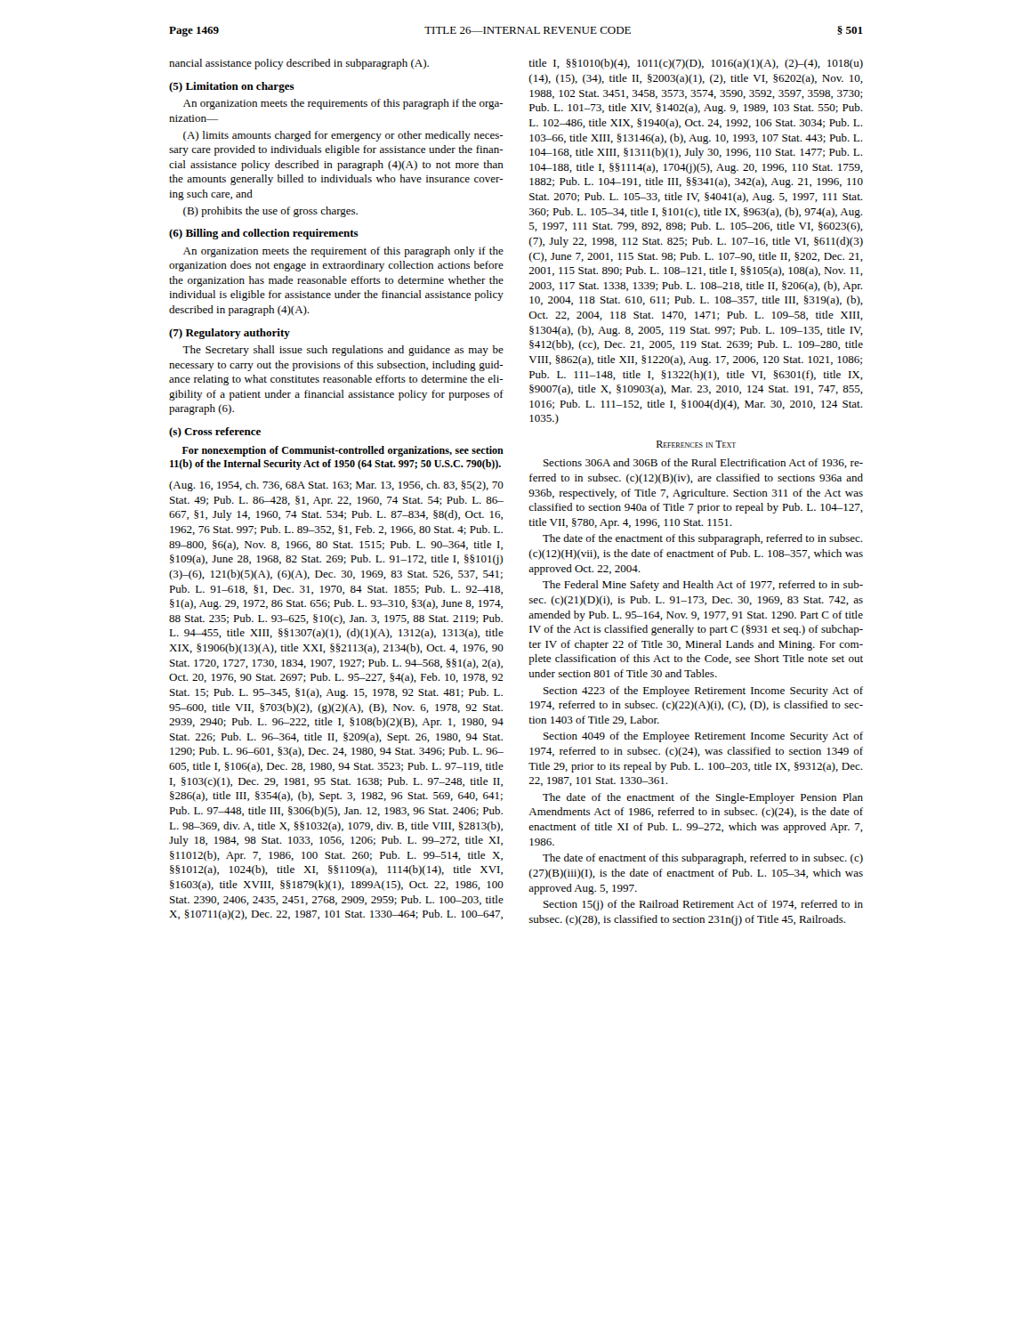Page 1469
TITLE 26—INTERNAL REVENUE CODE
§ 501
nancial assistance policy described in subparagraph (A).
(5) Limitation on charges
An organization meets the requirements of this paragraph if the organization—
(A) limits amounts charged for emergency or other medically necessary care provided to individuals eligible for assistance under the financial assistance policy described in paragraph (4)(A) to not more than the amounts generally billed to individuals who have insurance covering such care, and
(B) prohibits the use of gross charges.
(6) Billing and collection requirements
An organization meets the requirement of this paragraph only if the organization does not engage in extraordinary collection actions before the organization has made reasonable efforts to determine whether the individual is eligible for assistance under the financial assistance policy described in paragraph (4)(A).
(7) Regulatory authority
The Secretary shall issue such regulations and guidance as may be necessary to carry out the provisions of this subsection, including guidance relating to what constitutes reasonable efforts to determine the eligibility of a patient under a financial assistance policy for purposes of paragraph (6).
(s) Cross reference
For nonexemption of Communist-controlled organizations, see section 11(b) of the Internal Security Act of 1950 (64 Stat. 997; 50 U.S.C. 790(b)).
(Aug. 16, 1954, ch. 736, 68A Stat. 163; Mar. 13, 1956, ch. 83, §5(2), 70 Stat. 49; Pub. L. 86–428, §1, Apr. 22, 1960, 74 Stat. 54; Pub. L. 86–667, §1, July 14, 1960, 74 Stat. 534; Pub. L. 87–834, §8(d), Oct. 16, 1962, 76 Stat. 997; Pub. L. 89–352, §1, Feb. 2, 1966, 80 Stat. 4; Pub. L. 89–800, §6(a), Nov. 8, 1966, 80 Stat. 1515; Pub. L. 90–364, title I, §109(a), June 28, 1968, 82 Stat. 269; Pub. L. 91–172, title I, §§101(j)(3)–(6), 121(b)(5)(A), (6)(A), Dec. 30, 1969, 83 Stat. 526, 537, 541; Pub. L. 91–618, §1, Dec. 31, 1970, 84 Stat. 1855; Pub. L. 92–418, §1(a), Aug. 29, 1972, 86 Stat. 656; Pub. L. 93–310, §3(a), June 8, 1974, 88 Stat. 235; Pub. L. 93–625, §10(c), Jan. 3, 1975, 88 Stat. 2119; Pub. L. 94–455, title XIII, §§1307(a)(1), (d)(1)(A), 1312(a), 1313(a), title XIX, §1906(b)(13)(A), title XXI, §§2113(a), 2134(b), Oct. 4, 1976, 90 Stat. 1720, 1727, 1730, 1834, 1907, 1927; Pub. L. 94–568, §§1(a), 2(a), Oct. 20, 1976, 90 Stat. 2697; Pub. L. 95–227, §4(a), Feb. 10, 1978, 92 Stat. 15; Pub. L. 95–345, §1(a), Aug. 15, 1978, 92 Stat. 481; Pub. L. 95–600, title VII, §703(b)(2), (g)(2)(A), (B), Nov. 6, 1978, 92 Stat. 2939, 2940; Pub. L. 96–222, title I, §108(b)(2)(B), Apr. 1, 1980, 94 Stat. 226; Pub. L. 96–364, title II, §209(a), Sept. 26, 1980, 94 Stat. 1290; Pub. L. 96–601, §3(a), Dec. 24, 1980, 94 Stat. 3496; Pub. L. 96–605, title I, §106(a), Dec. 28, 1980, 94 Stat. 3523; Pub. L. 97–119, title I, §103(c)(1), Dec. 29, 1981, 95 Stat. 1638; Pub. L. 97–248, title II, §286(a), title III, §354(a), (b), Sept. 3, 1982, 96 Stat. 569, 640, 641; Pub. L. 97–448, title III, §306(b)(5), Jan. 12, 1983, 96 Stat. 2406; Pub. L. 98–369, div. A, title X, §§1032(a), 1079, div. B, title VIII, §2813(b), July 18, 1984, 98 Stat. 1033, 1056, 1206; Pub. L. 99–272, title XI, §11012(b), Apr. 7, 1986, 100 Stat. 260; Pub. L. 99–514, title X, §§1012(a), 1024(b), title XI, §§1109(a), 1114(b)(14), title XVI, §1603(a), title XVIII, §§1879(k)(1), 1899A(15), Oct. 22, 1986, 100 Stat. 2390, 2406, 2435, 2451, 2768, 2909, 2959; Pub. L. 100–203, title X, §10711(a)(2), Dec. 22, 1987, 101 Stat. 1330–464; Pub. L. 100–647, title I, §§1010(b)(4), 1011(c)(7)(D), 1016(a)(1)(A), (2)–(4), 1018(u)(14), (15), (34), title II, §2003(a)(1), (2), title VI, §6202(a), Nov. 10, 1988, 102 Stat. 3451, 3458, 3573, 3574, 3590, 3592, 3597, 3598, 3730; Pub. L. 101–73, title XIV, §1402(a), Aug. 9, 1989, 103 Stat. 550; Pub. L. 102–486, title XIX, §1940(a), Oct. 24, 1992, 106 Stat. 3034; Pub. L. 103–66, title XIII, §13146(a), (b), Aug. 10, 1993, 107 Stat. 443; Pub. L. 104–168, title XIII, §1311(b)(1), July 30, 1996, 110 Stat. 1477; Pub. L. 104–188, title I, §§1114(a), 1704(j)(5), Aug. 20, 1996, 110 Stat. 1759, 1882; Pub. L. 104–191, title III, §§341(a), 342(a), Aug. 21, 1996, 110 Stat. 2070; Pub. L. 105–33, title IV, §4041(a), Aug. 5, 1997, 111 Stat. 360; Pub. L. 105–34, title I, §101(c), title IX, §963(a), (b), 974(a), Aug. 5, 1997, 111 Stat. 799, 892, 898; Pub. L. 105–206, title VI, §6023(6), (7), July 22, 1998, 112 Stat. 825; Pub. L. 107–16, title VI, §611(d)(3)(C), June 7, 2001, 115 Stat. 98; Pub. L. 107–90, title II, §202, Dec. 21, 2001, 115 Stat. 890; Pub. L. 108–121, title I, §§105(a), 108(a), Nov. 11, 2003, 117 Stat. 1338, 1339; Pub. L. 108–218, title II, §206(a), (b), Apr. 10, 2004, 118 Stat. 610, 611; Pub. L. 108–357, title III, §319(a), (b), Oct. 22, 2004, 118 Stat. 1470, 1471; Pub. L. 109–58, title XIII, §1304(a), (b), Aug. 8, 2005, 119 Stat. 997; Pub. L. 109–135, title IV, §412(bb), (cc), Dec. 21, 2005, 119 Stat. 2639; Pub. L. 109–280, title VIII, §862(a), title XII, §1220(a), Aug. 17, 2006, 120 Stat. 1021, 1086; Pub. L. 111–148, title I, §1322(h)(1), title VI, §6301(f), title IX, §9007(a), title X, §10903(a), Mar. 23, 2010, 124 Stat. 191, 747, 855, 1016; Pub. L. 111–152, title I, §1004(d)(4), Mar. 30, 2010, 124 Stat. 1035.)
References in Text
Sections 306A and 306B of the Rural Electrification Act of 1936, referred to in subsec. (c)(12)(B)(iv), are classified to sections 936a and 936b, respectively, of Title 7, Agriculture. Section 311 of the Act was classified to section 940a of Title 7 prior to repeal by Pub. L. 104–127, title VII, §780, Apr. 4, 1996, 110 Stat. 1151.
The date of the enactment of this subparagraph, referred to in subsec. (c)(12)(H)(vii), is the date of enactment of Pub. L. 108–357, which was approved Oct. 22, 2004.
The Federal Mine Safety and Health Act of 1977, referred to in subsec. (c)(21)(D)(i), is Pub. L. 91–173, Dec. 30, 1969, 83 Stat. 742, as amended by Pub. L. 95–164, Nov. 9, 1977, 91 Stat. 1290. Part C of title IV of the Act is classified generally to part C (§931 et seq.) of subchapter IV of chapter 22 of Title 30, Mineral Lands and Mining. For complete classification of this Act to the Code, see Short Title note set out under section 801 of Title 30 and Tables.
Section 4223 of the Employee Retirement Income Security Act of 1974, referred to in subsec. (c)(22)(A)(i), (C), (D), is classified to section 1403 of Title 29, Labor.
Section 4049 of the Employee Retirement Income Security Act of 1974, referred to in subsec. (c)(24), was classified to section 1349 of Title 29, prior to its repeal by Pub. L. 100–203, title IX, §9312(a), Dec. 22, 1987, 101 Stat. 1330–361.
The date of the enactment of the Single-Employer Pension Plan Amendments Act of 1986, referred to in subsec. (c)(24), is the date of enactment of title XI of Pub. L. 99–272, which was approved Apr. 7, 1986.
The date of enactment of this subparagraph, referred to in subsec. (c)(27)(B)(iii)(I), is the date of enactment of Pub. L. 105–34, which was approved Aug. 5, 1997.
Section 15(j) of the Railroad Retirement Act of 1974, referred to in subsec. (c)(28), is classified to section 231n(j) of Title 45, Railroads.